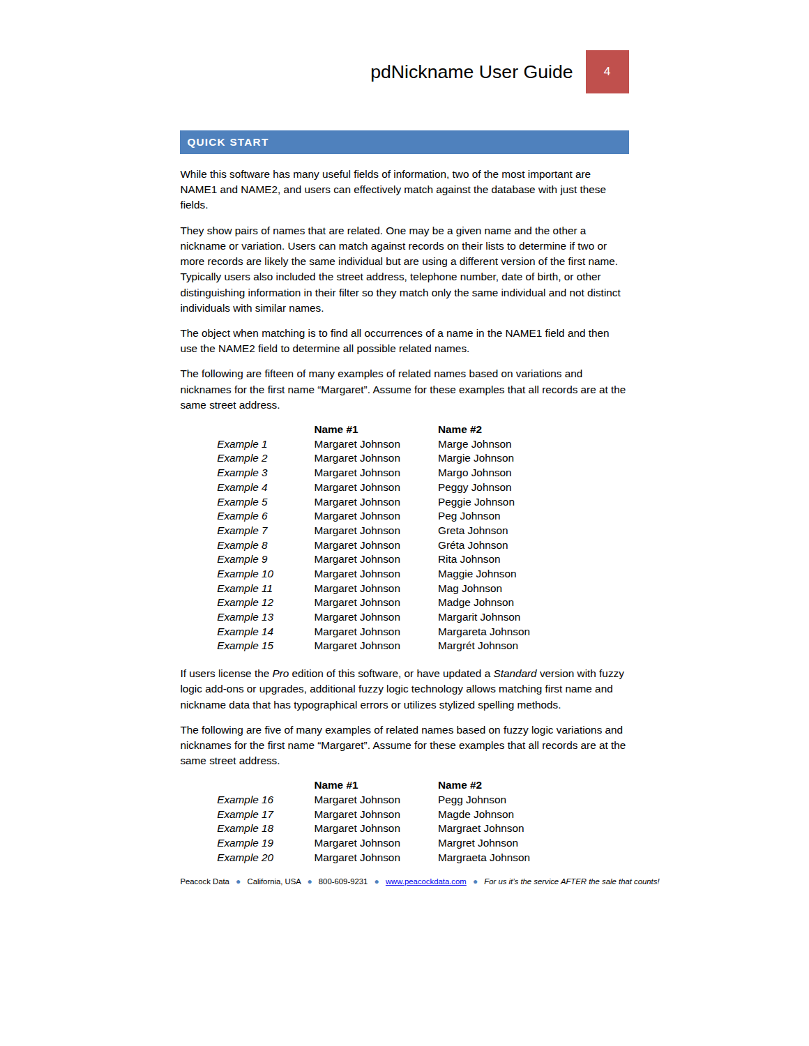pdNickname User Guide
4
Quick Start
While this software has many useful fields of information, two of the most important are NAME1 and NAME2, and users can effectively match against the database with just these fields.
They show pairs of names that are related. One may be a given name and the other a nickname or variation. Users can match against records on their lists to determine if two or more records are likely the same individual but are using a different version of the first name. Typically users also included the street address, telephone number, date of birth, or other distinguishing information in their filter so they match only the same individual and not distinct individuals with similar names.
The object when matching is to find all occurrences of a name in the NAME1 field and then use the NAME2 field to determine all possible related names.
The following are fifteen of many examples of related names based on variations and nicknames for the first name “Margaret”. Assume for these examples that all records are at the same street address.
| | Name #1 | Name #2 |
| --- | --- | --- |
| Example 1 | Margaret Johnson | Marge Johnson |
| Example 2 | Margaret Johnson | Margie Johnson |
| Example 3 | Margaret Johnson | Margo Johnson |
| Example 4 | Margaret Johnson | Peggy Johnson |
| Example 5 | Margaret Johnson | Peggie Johnson |
| Example 6 | Margaret Johnson | Peg Johnson |
| Example 7 | Margaret Johnson | Greta Johnson |
| Example 8 | Margaret Johnson | Gréta Johnson |
| Example 9 | Margaret Johnson | Rita Johnson |
| Example 10 | Margaret Johnson | Maggie Johnson |
| Example 11 | Margaret Johnson | Mag Johnson |
| Example 12 | Margaret Johnson | Madge Johnson |
| Example 13 | Margaret Johnson | Margarit Johnson |
| Example 14 | Margaret Johnson | Margareta Johnson |
| Example 15 | Margaret Johnson | Margrét Johnson |
If users license the Pro edition of this software, or have updated a Standard version with fuzzy logic add-ons or upgrades, additional fuzzy logic technology allows matching first name and nickname data that has typographical errors or utilizes stylized spelling methods.
The following are five of many examples of related names based on fuzzy logic variations and nicknames for the first name “Margaret”. Assume for these examples that all records are at the same street address.
| | Name #1 | Name #2 |
| --- | --- | --- |
| Example 16 | Margaret Johnson | Pegg Johnson |
| Example 17 | Margaret Johnson | Magde Johnson |
| Example 18 | Margaret Johnson | Margraet Johnson |
| Example 19 | Margaret Johnson | Margret Johnson |
| Example 20 | Margaret Johnson | Margraeta Johnson |
Peacock Data ● California, USA ● 800-609-9231 ● www.peacockdata.com ● For us it’s the service AFTER the sale that counts!